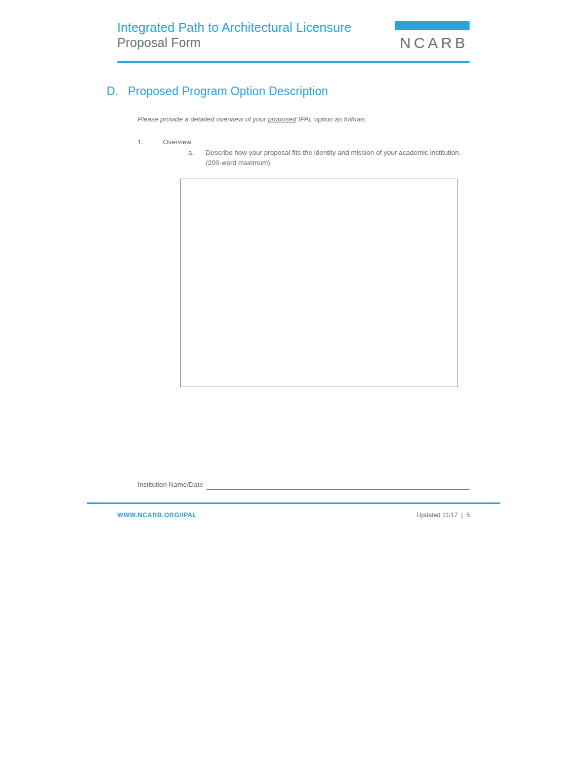Integrated Path to Architectural Licensure
Proposal Form
NCARB
D. Proposed Program Option Description
Please provide a detailed overview of your proposed IPAL option as follows:
1. Overview
a. Describe how your proposal fits the identity and mission of your academic institution. (200-word maximum)
Institution Name/Date
www.ncarb.org/ipal
Updated 11/17 | 5